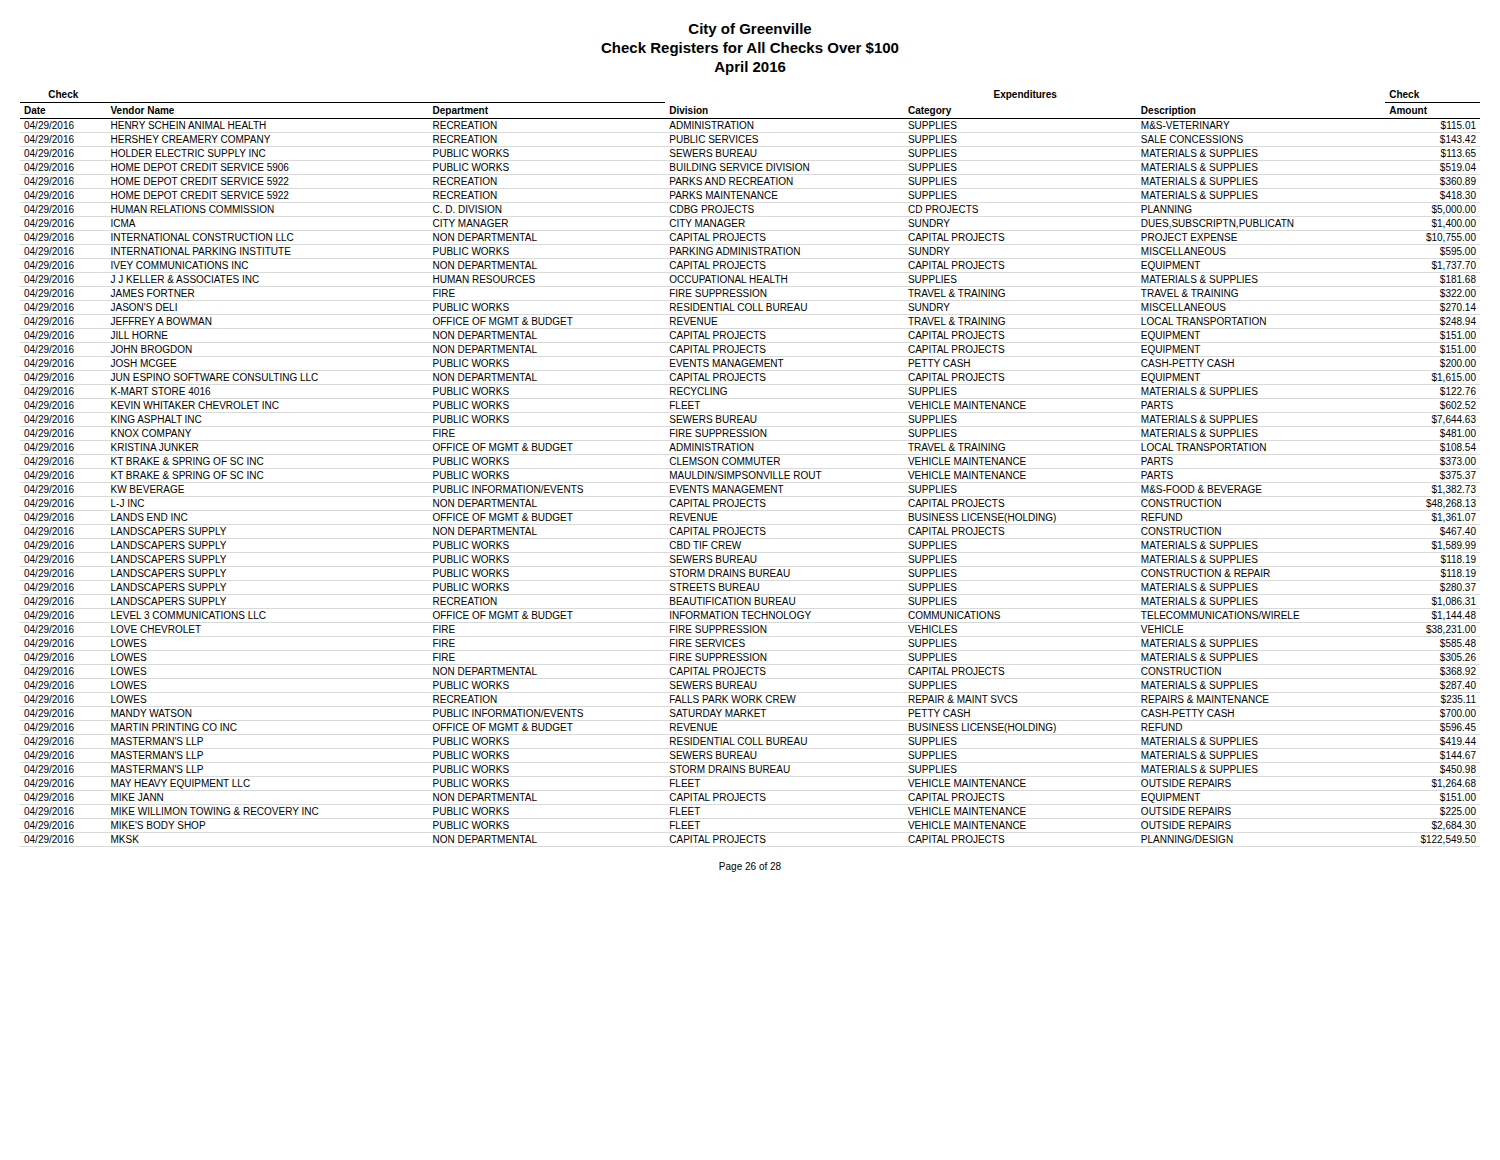City of Greenville
Check Registers for All Checks Over $100
April 2016
| Check | | | Expenditures | Check |
| --- | --- | --- | --- | --- |
| Date | Vendor Name | Department | Division | Category | Description | Amount |
| 04/29/2016 | HENRY SCHEIN ANIMAL HEALTH | RECREATION | ADMINISTRATION | SUPPLIES | M&S-VETERINARY | $115.01 |
| 04/29/2016 | HERSHEY CREAMERY COMPANY | RECREATION | PUBLIC SERVICES | SUPPLIES | SALE CONCESSIONS | $143.42 |
| 04/29/2016 | HOLDER ELECTRIC SUPPLY INC | PUBLIC WORKS | SEWERS BUREAU | SUPPLIES | MATERIALS & SUPPLIES | $113.65 |
| 04/29/2016 | HOME DEPOT CREDIT SERVICE 5906 | PUBLIC WORKS | BUILDING SERVICE DIVISION | SUPPLIES | MATERIALS & SUPPLIES | $519.04 |
| 04/29/2016 | HOME DEPOT CREDIT SERVICE 5922 | RECREATION | PARKS AND RECREATION | SUPPLIES | MATERIALS & SUPPLIES | $360.89 |
| 04/29/2016 | HOME DEPOT CREDIT SERVICE 5922 | RECREATION | PARKS MAINTENANCE | SUPPLIES | MATERIALS & SUPPLIES | $418.30 |
| 04/29/2016 | HUMAN RELATIONS COMMISSION | C. D. DIVISION | CDBG PROJECTS | CD PROJECTS | PLANNING | $5,000.00 |
| 04/29/2016 | ICMA | CITY MANAGER | CITY MANAGER | SUNDRY | DUES,SUBSCRIPTN,PUBLICATN | $1,400.00 |
| 04/29/2016 | INTERNATIONAL CONSTRUCTION LLC | NON DEPARTMENTAL | CAPITAL PROJECTS | CAPITAL PROJECTS | PROJECT EXPENSE | $10,755.00 |
| 04/29/2016 | INTERNATIONAL PARKING INSTITUTE | PUBLIC WORKS | PARKING ADMINISTRATION | SUNDRY | MISCELLANEOUS | $595.00 |
| 04/29/2016 | IVEY COMMUNICATIONS INC | NON DEPARTMENTAL | CAPITAL PROJECTS | CAPITAL PROJECTS | EQUIPMENT | $1,737.70 |
| 04/29/2016 | J J KELLER & ASSOCIATES INC | HUMAN RESOURCES | OCCUPATIONAL HEALTH | SUPPLIES | MATERIALS & SUPPLIES | $181.68 |
| 04/29/2016 | JAMES FORTNER | FIRE | FIRE SUPPRESSION | TRAVEL & TRAINING | TRAVEL & TRAINING | $322.00 |
| 04/29/2016 | JASON'S DELI | PUBLIC WORKS | RESIDENTIAL COLL BUREAU | SUNDRY | MISCELLANEOUS | $270.14 |
| 04/29/2016 | JEFFREY A BOWMAN | OFFICE OF MGMT & BUDGET | REVENUE | TRAVEL & TRAINING | LOCAL TRANSPORTATION | $248.94 |
| 04/29/2016 | JILL HORNE | NON DEPARTMENTAL | CAPITAL PROJECTS | CAPITAL PROJECTS | EQUIPMENT | $151.00 |
| 04/29/2016 | JOHN BROGDON | NON DEPARTMENTAL | CAPITAL PROJECTS | CAPITAL PROJECTS | EQUIPMENT | $151.00 |
| 04/29/2016 | JOSH MCGEE | PUBLIC WORKS | EVENTS MANAGEMENT | PETTY CASH | CASH-PETTY CASH | $200.00 |
| 04/29/2016 | JUN ESPINO SOFTWARE CONSULTING LLC | NON DEPARTMENTAL | CAPITAL PROJECTS | CAPITAL PROJECTS | EQUIPMENT | $1,615.00 |
| 04/29/2016 | K-MART STORE 4016 | PUBLIC WORKS | RECYCLING | SUPPLIES | MATERIALS & SUPPLIES | $122.76 |
| 04/29/2016 | KEVIN WHITAKER CHEVROLET INC | PUBLIC WORKS | FLEET | VEHICLE MAINTENANCE | PARTS | $602.52 |
| 04/29/2016 | KING ASPHALT INC | PUBLIC WORKS | SEWERS BUREAU | SUPPLIES | MATERIALS & SUPPLIES | $7,644.63 |
| 04/29/2016 | KNOX COMPANY | FIRE | FIRE SUPPRESSION | SUPPLIES | MATERIALS & SUPPLIES | $481.00 |
| 04/29/2016 | KRISTINA JUNKER | OFFICE OF MGMT & BUDGET | ADMINISTRATION | TRAVEL & TRAINING | LOCAL TRANSPORTATION | $108.54 |
| 04/29/2016 | KT BRAKE & SPRING OF SC INC | PUBLIC WORKS | CLEMSON COMMUTER | VEHICLE MAINTENANCE | PARTS | $373.00 |
| 04/29/2016 | KT BRAKE & SPRING OF SC INC | PUBLIC WORKS | MAULDIN/SIMPSONVILLE ROUT | VEHICLE MAINTENANCE | PARTS | $375.37 |
| 04/29/2016 | KW BEVERAGE | PUBLIC INFORMATION/EVENTS | EVENTS MANAGEMENT | SUPPLIES | M&S-FOOD & BEVERAGE | $1,382.73 |
| 04/29/2016 | L-J INC | NON DEPARTMENTAL | CAPITAL PROJECTS | CAPITAL PROJECTS | CONSTRUCTION | $48,268.13 |
| 04/29/2016 | LANDS END INC | OFFICE OF MGMT & BUDGET | REVENUE | BUSINESS LICENSE(HOLDING) | REFUND | $1,361.07 |
| 04/29/2016 | LANDSCAPERS SUPPLY | NON DEPARTMENTAL | CAPITAL PROJECTS | CAPITAL PROJECTS | CONSTRUCTION | $467.40 |
| 04/29/2016 | LANDSCAPERS SUPPLY | PUBLIC WORKS | CBD TIF CREW | SUPPLIES | MATERIALS & SUPPLIES | $1,589.99 |
| 04/29/2016 | LANDSCAPERS SUPPLY | PUBLIC WORKS | SEWERS BUREAU | SUPPLIES | MATERIALS & SUPPLIES | $118.19 |
| 04/29/2016 | LANDSCAPERS SUPPLY | PUBLIC WORKS | STORM DRAINS BUREAU | SUPPLIES | CONSTRUCTION & REPAIR | $118.19 |
| 04/29/2016 | LANDSCAPERS SUPPLY | PUBLIC WORKS | STREETS BUREAU | SUPPLIES | MATERIALS & SUPPLIES | $280.37 |
| 04/29/2016 | LANDSCAPERS SUPPLY | RECREATION | BEAUTIFICATION BUREAU | SUPPLIES | MATERIALS & SUPPLIES | $1,086.31 |
| 04/29/2016 | LEVEL 3 COMMUNICATIONS LLC | OFFICE OF MGMT & BUDGET | INFORMATION TECHNOLOGY | COMMUNICATIONS | TELECOMMUNICATIONS/WIRELE | $1,144.48 |
| 04/29/2016 | LOVE CHEVROLET | FIRE | FIRE SUPPRESSION | VEHICLES | VEHICLE | $38,231.00 |
| 04/29/2016 | LOWES | FIRE | FIRE SERVICES | SUPPLIES | MATERIALS & SUPPLIES | $585.48 |
| 04/29/2016 | LOWES | FIRE | FIRE SUPPRESSION | SUPPLIES | MATERIALS & SUPPLIES | $305.26 |
| 04/29/2016 | LOWES | NON DEPARTMENTAL | CAPITAL PROJECTS | CAPITAL PROJECTS | CONSTRUCTION | $368.92 |
| 04/29/2016 | LOWES | PUBLIC WORKS | SEWERS BUREAU | SUPPLIES | MATERIALS & SUPPLIES | $287.40 |
| 04/29/2016 | LOWES | RECREATION | FALLS PARK WORK CREW | REPAIR & MAINT SVCS | REPAIRS & MAINTENANCE | $235.11 |
| 04/29/2016 | MANDY WATSON | PUBLIC INFORMATION/EVENTS | SATURDAY MARKET | PETTY CASH | CASH-PETTY CASH | $700.00 |
| 04/29/2016 | MARTIN PRINTING CO INC | OFFICE OF MGMT & BUDGET | REVENUE | BUSINESS LICENSE(HOLDING) | REFUND | $596.45 |
| 04/29/2016 | MASTERMAN'S LLP | PUBLIC WORKS | RESIDENTIAL COLL BUREAU | SUPPLIES | MATERIALS & SUPPLIES | $419.44 |
| 04/29/2016 | MASTERMAN'S LLP | PUBLIC WORKS | SEWERS BUREAU | SUPPLIES | MATERIALS & SUPPLIES | $144.67 |
| 04/29/2016 | MASTERMAN'S LLP | PUBLIC WORKS | STORM DRAINS BUREAU | SUPPLIES | MATERIALS & SUPPLIES | $450.98 |
| 04/29/2016 | MAY HEAVY EQUIPMENT LLC | PUBLIC WORKS | FLEET | VEHICLE MAINTENANCE | OUTSIDE REPAIRS | $1,264.68 |
| 04/29/2016 | MIKE JANN | NON DEPARTMENTAL | CAPITAL PROJECTS | CAPITAL PROJECTS | EQUIPMENT | $151.00 |
| 04/29/2016 | MIKE WILLIMON TOWING & RECOVERY INC | PUBLIC WORKS | FLEET | VEHICLE MAINTENANCE | OUTSIDE REPAIRS | $225.00 |
| 04/29/2016 | MIKE'S BODY SHOP | PUBLIC WORKS | FLEET | VEHICLE MAINTENANCE | OUTSIDE REPAIRS | $2,684.30 |
| 04/29/2016 | MKSK | NON DEPARTMENTAL | CAPITAL PROJECTS | CAPITAL PROJECTS | PLANNING/DESIGN | $122,549.50 |
Page 26 of 28